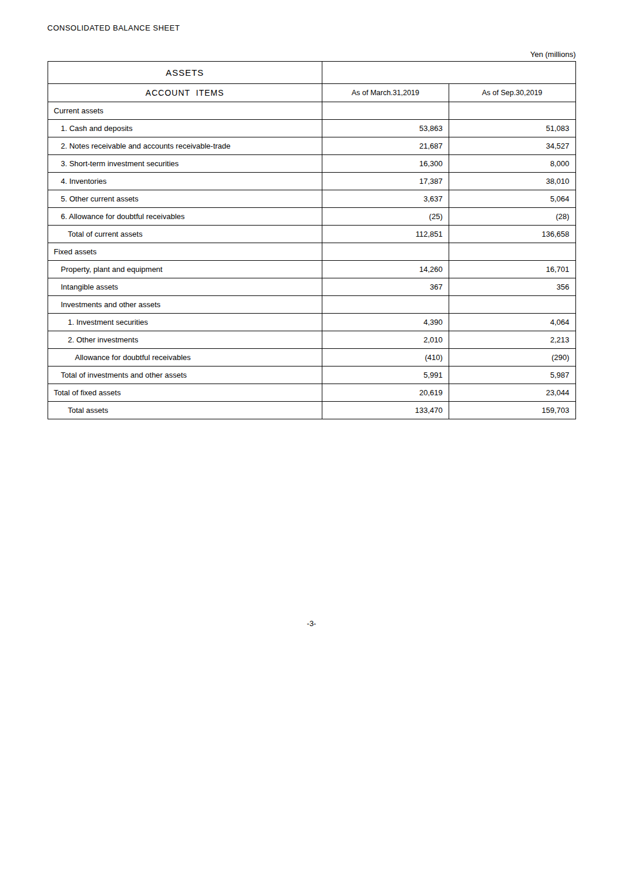CONSOLIDATED BALANCE SHEET
Yen (millions)
| ASSETS | |
| --- | --- |
| ACCOUNT ITEMS | As of March.31,2019 | As of Sep.30,2019 |
| Current assets | | |
| 1. Cash and deposits | 53,863 | 51,083 |
| 2. Notes receivable and accounts receivable-trade | 21,687 | 34,527 |
| 3. Short-term investment securities | 16,300 | 8,000 |
| 4. Inventories | 17,387 | 38,010 |
| 5. Other current assets | 3,637 | 5,064 |
| 6. Allowance for doubtful receivables | (25) | (28) |
| Total of current assets | 112,851 | 136,658 |
| Fixed assets | | |
| Property, plant and equipment | 14,260 | 16,701 |
| Intangible assets | 367 | 356 |
| Investments and other assets | | |
| 1. Investment securities | 4,390 | 4,064 |
| 2. Other investments | 2,010 | 2,213 |
| Allowance for doubtful receivables | (410) | (290) |
| Total of investments and other assets | 5,991 | 5,987 |
| Total of fixed assets | 20,619 | 23,044 |
| Total assets | 133,470 | 159,703 |
-3-